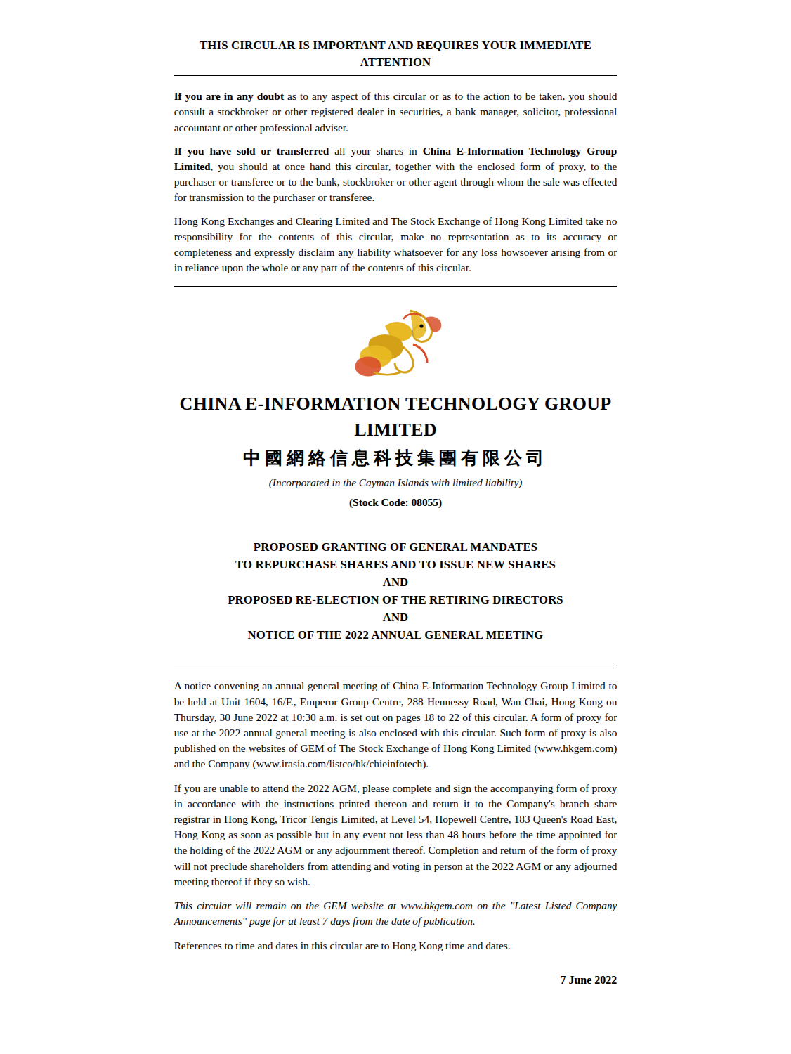THIS CIRCULAR IS IMPORTANT AND REQUIRES YOUR IMMEDIATE ATTENTION
If you are in any doubt as to any aspect of this circular or as to the action to be taken, you should consult a stockbroker or other registered dealer in securities, a bank manager, solicitor, professional accountant or other professional adviser.
If you have sold or transferred all your shares in China E-Information Technology Group Limited, you should at once hand this circular, together with the enclosed form of proxy, to the purchaser or transferee or to the bank, stockbroker or other agent through whom the sale was effected for transmission to the purchaser or transferee.
Hong Kong Exchanges and Clearing Limited and The Stock Exchange of Hong Kong Limited take no responsibility for the contents of this circular, make no representation as to its accuracy or completeness and expressly disclaim any liability whatsoever for any loss howsoever arising from or in reliance upon the whole or any part of the contents of this circular.
CHINA E-INFORMATION TECHNOLOGY GROUP LIMITED
中國網絡信息科技集團有限公司
(Incorporated in the Cayman Islands with limited liability)
(Stock Code: 08055)
PROPOSED GRANTING OF GENERAL MANDATES
TO REPURCHASE SHARES AND TO ISSUE NEW SHARES
AND
PROPOSED RE-ELECTION OF THE RETIRING DIRECTORS
AND
NOTICE OF THE 2022 ANNUAL GENERAL MEETING
A notice convening an annual general meeting of China E-Information Technology Group Limited to be held at Unit 1604, 16/F., Emperor Group Centre, 288 Hennessy Road, Wan Chai, Hong Kong on Thursday, 30 June 2022 at 10:30 a.m. is set out on pages 18 to 22 of this circular. A form of proxy for use at the 2022 annual general meeting is also enclosed with this circular. Such form of proxy is also published on the websites of GEM of The Stock Exchange of Hong Kong Limited (www.hkgem.com) and the Company (www.irasia.com/listco/hk/chieinfotech).
If you are unable to attend the 2022 AGM, please complete and sign the accompanying form of proxy in accordance with the instructions printed thereon and return it to the Company's branch share registrar in Hong Kong, Tricor Tengis Limited, at Level 54, Hopewell Centre, 183 Queen's Road East, Hong Kong as soon as possible but in any event not less than 48 hours before the time appointed for the holding of the 2022 AGM or any adjournment thereof. Completion and return of the form of proxy will not preclude shareholders from attending and voting in person at the 2022 AGM or any adjourned meeting thereof if they so wish.
This circular will remain on the GEM website at www.hkgem.com on the "Latest Listed Company Announcements" page for at least 7 days from the date of publication.
References to time and dates in this circular are to Hong Kong time and dates.
7 June 2022